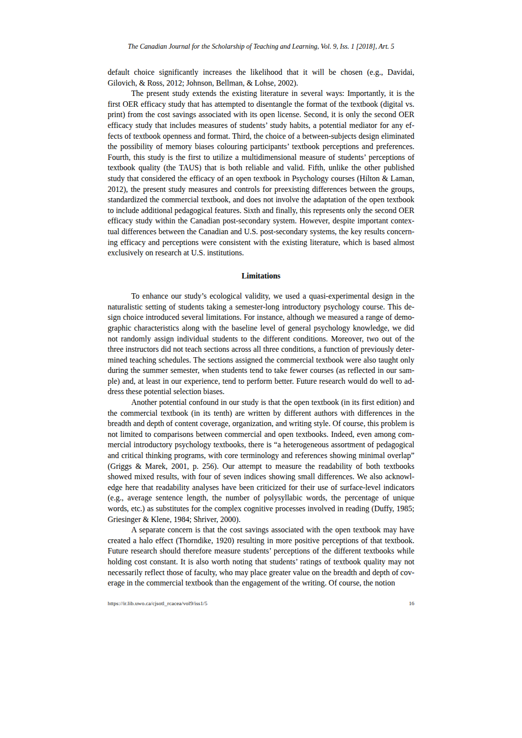The Canadian Journal for the Scholarship of Teaching and Learning, Vol. 9, Iss. 1 [2018], Art. 5
default choice significantly increases the likelihood that it will be chosen (e.g., Davidai, Gilovich, & Ross, 2012; Johnson, Bellman, & Lohse, 2002).
The present study extends the existing literature in several ways: Importantly, it is the first OER efficacy study that has attempted to disentangle the format of the textbook (digital vs. print) from the cost savings associated with its open license. Second, it is only the second OER efficacy study that includes measures of students’ study habits, a potential mediator for any effects of textbook openness and format. Third, the choice of a between-subjects design eliminated the possibility of memory biases colouring participants’ textbook perceptions and preferences. Fourth, this study is the first to utilize a multidimensional measure of students’ perceptions of textbook quality (the TAUS) that is both reliable and valid. Fifth, unlike the other published study that considered the efficacy of an open textbook in Psychology courses (Hilton & Laman, 2012), the present study measures and controls for preexisting differences between the groups, standardized the commercial textbook, and does not involve the adaptation of the open textbook to include additional pedagogical features. Sixth and finally, this represents only the second OER efficacy study within the Canadian post-secondary system. However, despite important contextual differences between the Canadian and U.S. post-secondary systems, the key results concerning efficacy and perceptions were consistent with the existing literature, which is based almost exclusively on research at U.S. institutions.
Limitations
To enhance our study’s ecological validity, we used a quasi-experimental design in the naturalistic setting of students taking a semester-long introductory psychology course. This design choice introduced several limitations. For instance, although we measured a range of demographic characteristics along with the baseline level of general psychology knowledge, we did not randomly assign individual students to the different conditions. Moreover, two out of the three instructors did not teach sections across all three conditions, a function of previously determined teaching schedules. The sections assigned the commercial textbook were also taught only during the summer semester, when students tend to take fewer courses (as reflected in our sample) and, at least in our experience, tend to perform better. Future research would do well to address these potential selection biases.
Another potential confound in our study is that the open textbook (in its first edition) and the commercial textbook (in its tenth) are written by different authors with differences in the breadth and depth of content coverage, organization, and writing style. Of course, this problem is not limited to comparisons between commercial and open textbooks. Indeed, even among commercial introductory psychology textbooks, there is “a heterogeneous assortment of pedagogical and critical thinking programs, with core terminology and references showing minimal overlap” (Griggs & Marek, 2001, p. 256). Our attempt to measure the readability of both textbooks showed mixed results, with four of seven indices showing small differences. We also acknowledge here that readability analyses have been criticized for their use of surface-level indicators (e.g., average sentence length, the number of polysyllabic words, the percentage of unique words, etc.) as substitutes for the complex cognitive processes involved in reading (Duffy, 1985; Griesinger & Klene, 1984; Shriver, 2000).
A separate concern is that the cost savings associated with the open textbook may have created a halo effect (Thorndike, 1920) resulting in more positive perceptions of that textbook. Future research should therefore measure students’ perceptions of the different textbooks while holding cost constant. It is also worth noting that students’ ratings of textbook quality may not necessarily reflect those of faculty, who may place greater value on the breadth and depth of coverage in the commercial textbook than the engagement of the writing. Of course, the notion
https://ir.lib.uwo.ca/cjsotl_rcacea/vol9/iss1/5 16